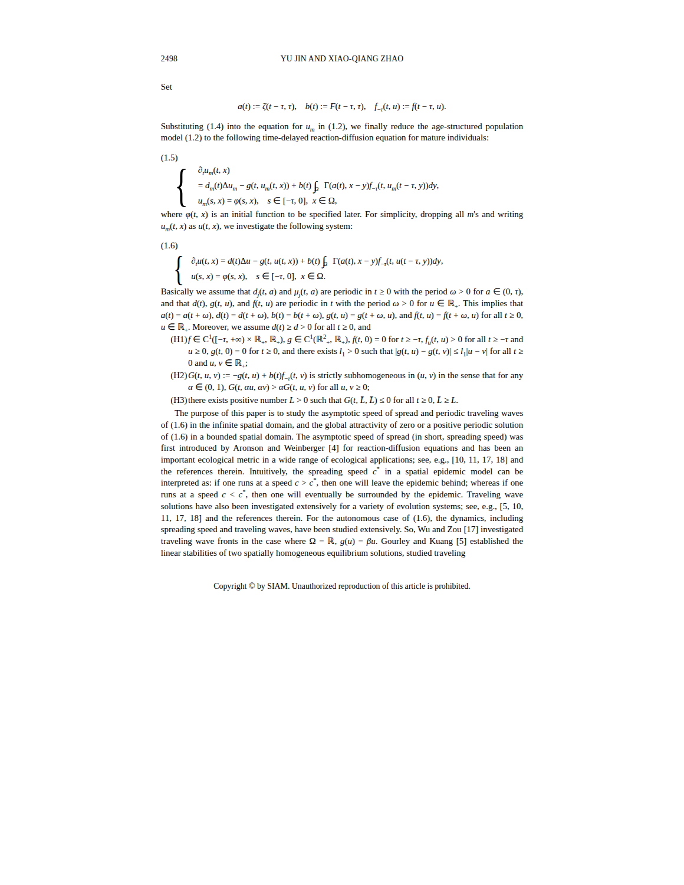2498 YU JIN AND XIAO-QIANG ZHAO
Set
a(t) := ζ(t − τ, τ), b(t) := F(t − τ, τ), f−τ(t, u) := f(t − τ, u).
Substituting (1.4) into the equation for um in (1.2), we finally reduce the age-structured population model (1.2) to the following time-delayed reaction-diffusion equation for mature individuals:
(1.5)
{
∂tum(t, x)
= dm(t)Δum − g(t, um(t, x)) + b(t) ∫Ω Γ(a(t), x − y)f−τ(t, um(t − τ, y))dy,
um(s, x) = φ(s, x), s ∈ [−τ, 0], x ∈ Ω,
where φ(t, x) is an initial function to be specified later. For simplicity, dropping all m's and writing um(t, x) as u(t, x), we investigate the following system:
(1.6)
{
∂tu(t, x) = d(t)Δu − g(t, u(t, x)) + b(t) ∫Ω Γ(a(t), x − y)f−τ(t, u(t − τ, y))dy,
u(s, x) = φ(s, x), s ∈ [−τ, 0], x ∈ Ω.
Basically we assume that dj(t, a) and μj(t, a) are periodic in t ≥ 0 with the period ω > 0 for a ∈ (0, τ), and that d(t), g(t, u), and f(t, u) are periodic in t with the period ω > 0 for u ∈ ℝ+. This implies that a(t) = a(t + ω), d(t) = d(t + ω), b(t) = b(t + ω), g(t, u) = g(t + ω, u), and f(t, u) = f(t + ω, u) for all t ≥ 0, u ∈ ℝ+. Moreover, we assume d(t) ≥ d > 0 for all t ≥ 0, and
(H1) f ∈ C1([−τ, +∞) × ℝ+, ℝ+), g ∈ C1(ℝ2+, ℝ+), f(t, 0) = 0 for t ≥ −τ, fu(t, u) > 0 for all t ≥ −τ and u ≥ 0, g(t, 0) = 0 for t ≥ 0, and there exists l1 > 0 such that |g(t, u) − g(t, v)| ≤ l1|u − v| for all t ≥ 0 and u, v ∈ ℝ+;
(H2) G(t, u, v) := −g(t, u) + b(t)f−τ(t, v) is strictly subhomogeneous in (u, v) in the sense that for any α ∈ (0, 1), G(t, αu, αv) > αG(t, u, v) for all u, v ≥ 0;
(H3) there exists positive number L > 0 such that G(t, L̄, L̄) ≤ 0 for all t ≥ 0, L̄ ≥ L.
The purpose of this paper is to study the asymptotic speed of spread and periodic traveling waves of (1.6) in the infinite spatial domain, and the global attractivity of zero or a positive periodic solution of (1.6) in a bounded spatial domain. The asymptotic speed of spread (in short, spreading speed) was first introduced by Aronson and Weinberger [4] for reaction-diffusion equations and has been an important ecological metric in a wide range of ecological applications; see, e.g., [10, 11, 17, 18] and the references therein. Intuitively, the spreading speed c* in a spatial epidemic model can be interpreted as: if one runs at a speed c > c*, then one will leave the epidemic behind; whereas if one runs at a speed c < c*, then one will eventually be surrounded by the epidemic. Traveling wave solutions have also been investigated extensively for a variety of evolution systems; see, e.g., [5, 10, 11, 17, 18] and the references therein. For the autonomous case of (1.6), the dynamics, including spreading speed and traveling waves, have been studied extensively. So, Wu and Zou [17] investigated traveling wave fronts in the case where Ω = ℝ, g(u) = βu. Gourley and Kuang [5] established the linear stabilities of two spatially homogeneous equilibrium solutions, studied traveling
Copyright © by SIAM. Unauthorized reproduction of this article is prohibited.